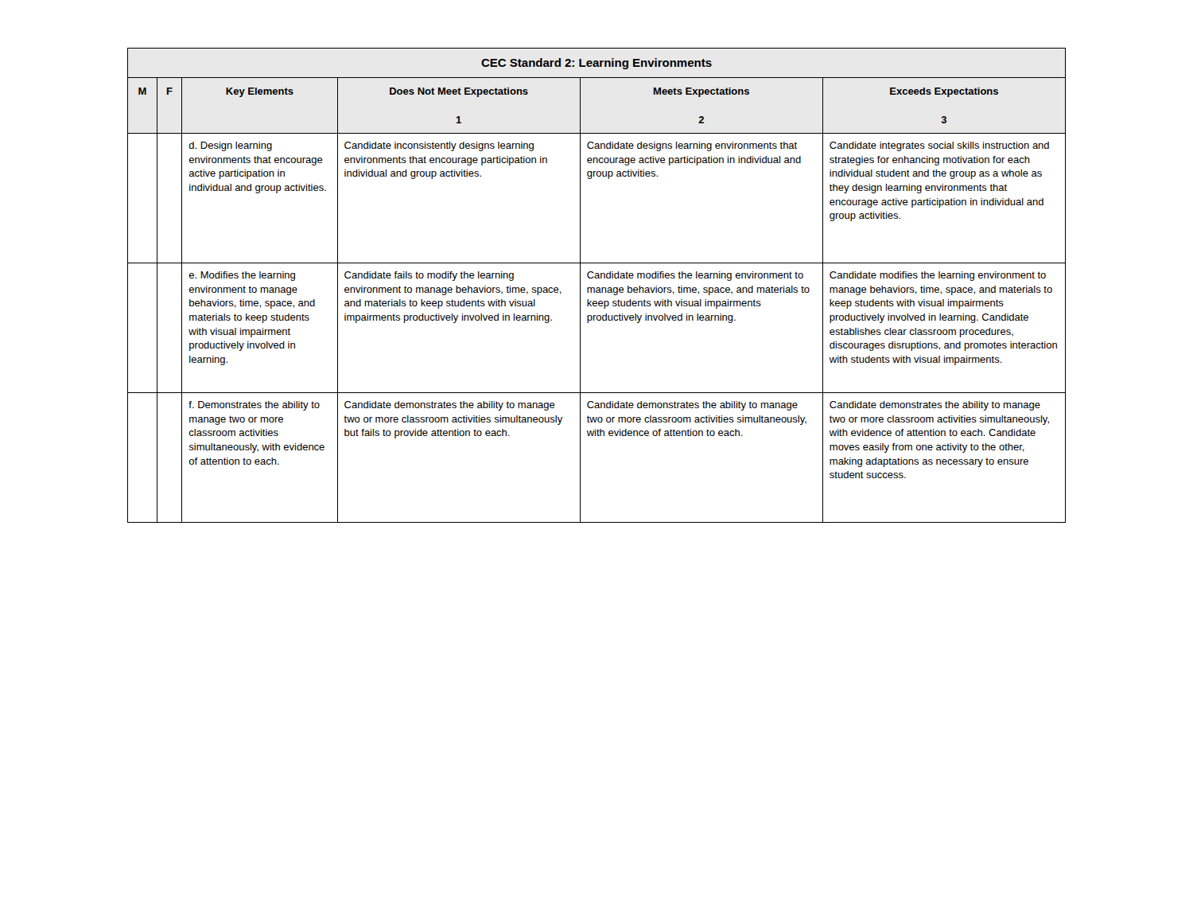| CEC Standard 2: Learning Environments |
| M | F | Key Elements | Does Not Meet Expectations 1 | Meets Expectations 2 | Exceeds Expectations 3 |
| | | d. Design learning environments that encourage active participation in individual and group activities. | Candidate inconsistently designs learning environments that encourage participation in individual and group activities. | Candidate designs learning environments that encourage active participation in individual and group activities. | Candidate integrates social skills instruction and strategies for enhancing motivation for each individual student and the group as a whole as they design learning environments that encourage active participation in individual and group activities. |
| | | e. Modifies the learning environment to manage behaviors, time, space, and materials to keep students with visual impairment productively involved in learning. | Candidate fails to modify the learning environment to manage behaviors, time, space, and materials to keep students with visual impairments productively involved in learning. | Candidate modifies the learning environment to manage behaviors, time, space, and materials to keep students with visual impairments productively involved in learning. | Candidate modifies the learning environment to manage behaviors, time, space, and materials to keep students with visual impairments productively involved in learning. Candidate establishes clear classroom procedures, discourages disruptions, and promotes interaction with students with visual impairments. |
| | | f. Demonstrates the ability to manage two or more classroom activities simultaneously, with evidence of attention to each. | Candidate demonstrates the ability to manage two or more classroom activities simultaneously but fails to provide attention to each. | Candidate demonstrates the ability to manage two or more classroom activities simultaneously, with evidence of attention to each. | Candidate demonstrates the ability to manage two or more classroom activities simultaneously, with evidence of attention to each. Candidate moves easily from one activity to the other, making adaptations as necessary to ensure student success. |